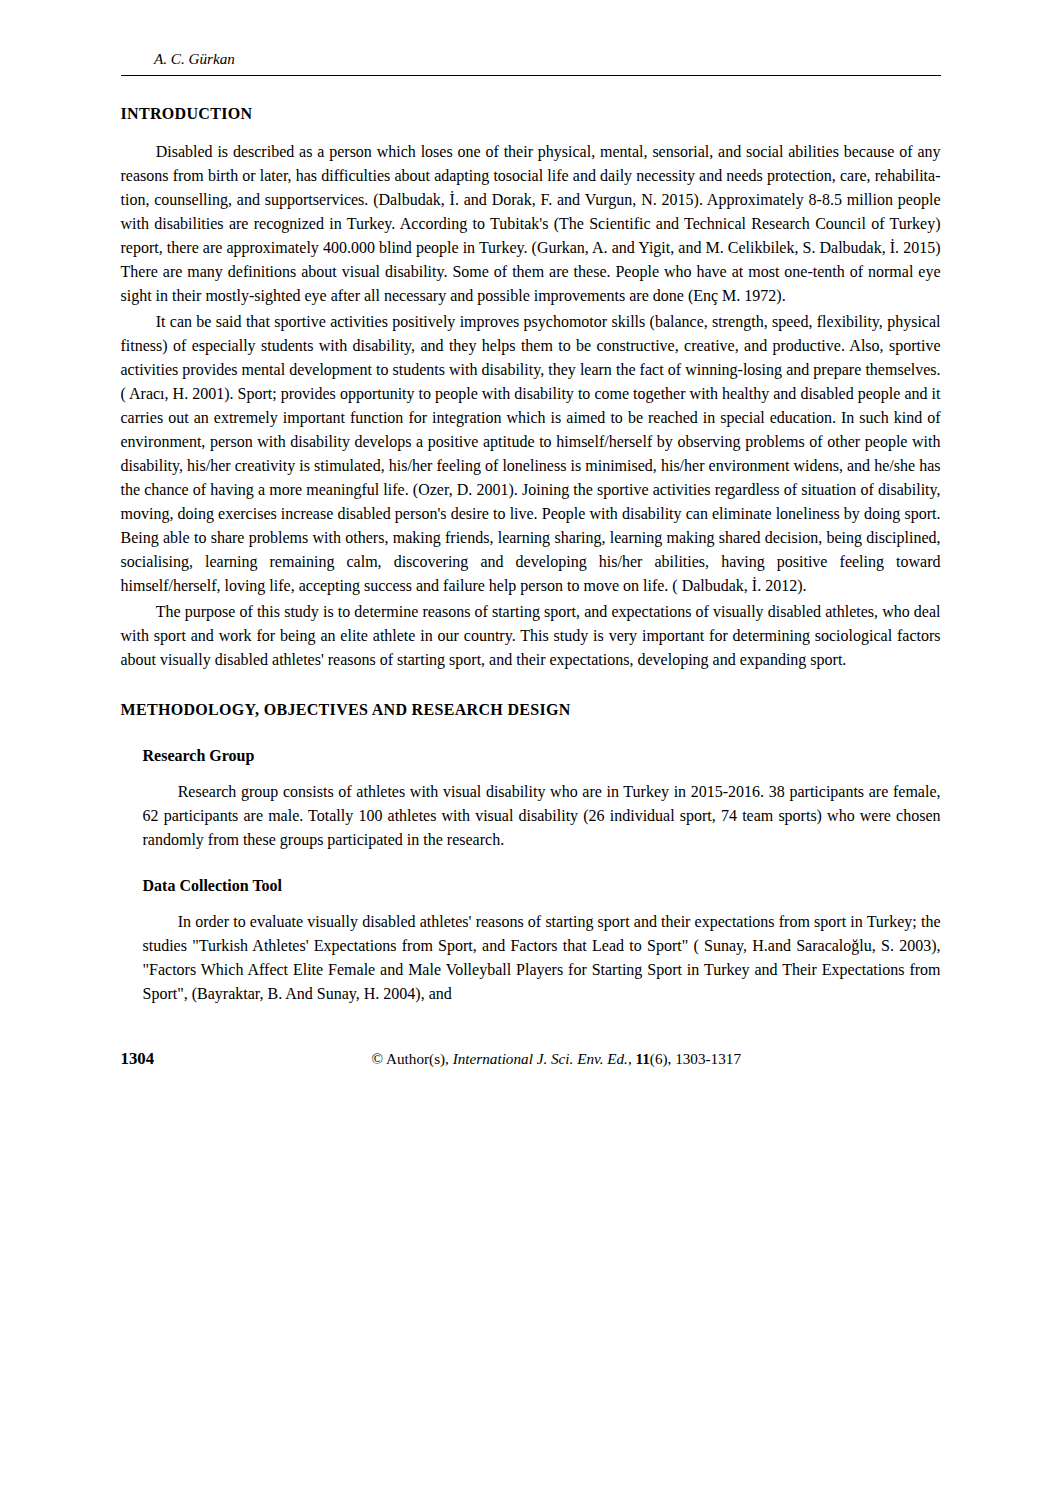A. C. Gürkan
INTRODUCTION
Disabled is described as a person which loses one of their physical, mental, sensorial, and social abilities because of any reasons from birth or later, has difficulties about adapting tosocial life and daily necessity and needs protection, care, rehabilitation, counselling, and supportservices. (Dalbudak, İ. and Dorak, F. and Vurgun, N. 2015). Approximately 8-8.5 million people with disabilities are recognized in Turkey. According to Tubitak's (The Scientific and Technical Research Council of Turkey) report, there are approximately 400.000 blind people in Turkey. (Gurkan, A. and Yigit, and M. Celikbilek, S. Dalbudak, İ. 2015) There are many definitions about visual disability. Some of them are these. People who have at most one-tenth of normal eye sight in their mostly-sighted eye after all necessary and possible improvements are done (Enç M. 1972).
It can be said that sportive activities positively improves psychomotor skills (balance, strength, speed, flexibility, physical fitness) of especially students with disability, and they helps them to be constructive, creative, and productive. Also, sportive activities provides mental development to students with disability, they learn the fact of winning-losing and prepare themselves. ( Aracı, H. 2001). Sport; provides opportunity to people with disability to come together with healthy and disabled people and it carries out an extremely important function for integration which is aimed to be reached in special education. In such kind of environment, person with disability develops a positive aptitude to himself/herself by observing problems of other people with disability, his/her creativity is stimulated, his/her feeling of loneliness is minimised, his/her environment widens, and he/she has the chance of having a more meaningful life. (Ozer, D. 2001). Joining the sportive activities regardless of situation of disability, moving, doing exercises increase disabled person's desire to live. People with disability can eliminate loneliness by doing sport. Being able to share problems with others, making friends, learning sharing, learning making shared decision, being disciplined, socialising, learning remaining calm, discovering and developing his/her abilities, having positive feeling toward himself/herself, loving life, accepting success and failure help person to move on life. ( Dalbudak, İ. 2012).
The purpose of this study is to determine reasons of starting sport, and expectations of visually disabled athletes, who deal with sport and work for being an elite athlete in our country. This study is very important for determining sociological factors about visually disabled athletes' reasons of starting sport, and their expectations, developing and expanding sport.
METHODOLOGY, OBJECTIVES AND RESEARCH DESIGN
Research Group
Research group consists of athletes with visual disability who are in Turkey in 2015-2016. 38 participants are female, 62 participants are male. Totally 100 athletes with visual disability (26 individual sport, 74 team sports) who were chosen randomly from these groups participated in the research.
Data Collection Tool
In order to evaluate visually disabled athletes' reasons of starting sport and their expectations from sport in Turkey; the studies "Turkish Athletes' Expectations from Sport, and Factors that Lead to Sport" ( Sunay, H.and Saracaloğlu, S. 2003), "Factors Which Affect Elite Female and Male Volleyball Players for Starting Sport in Turkey and Their Expectations from Sport", (Bayraktar, B. And Sunay, H. 2004), and
1304 © Author(s), International J. Sci. Env. Ed., 11(6), 1303-1317